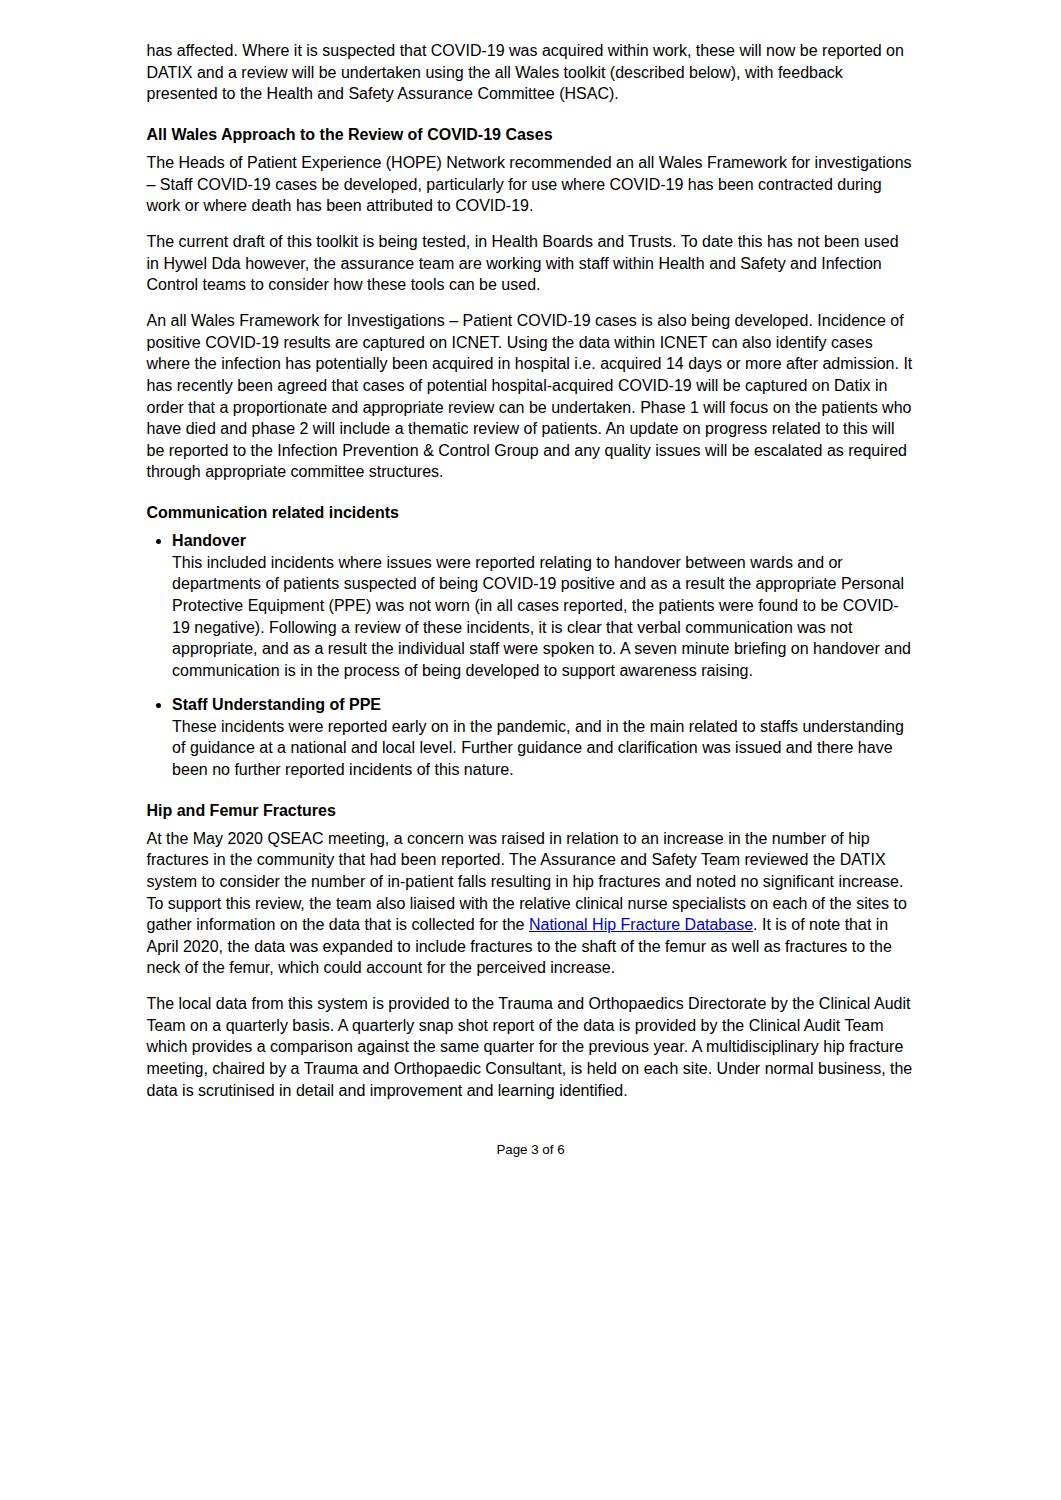has affected. Where it is suspected that COVID-19 was acquired within work, these will now be reported on DATIX and a review will be undertaken using the all Wales toolkit (described below), with feedback presented to the Health and Safety Assurance Committee (HSAC).
All Wales Approach to the Review of COVID-19 Cases
The Heads of Patient Experience (HOPE) Network recommended an all Wales Framework for investigations – Staff COVID-19 cases be developed, particularly for use where COVID-19 has been contracted during work or where death has been attributed to COVID-19.
The current draft of this toolkit is being tested, in Health Boards and Trusts. To date this has not been used in Hywel Dda however, the assurance team are working with staff within Health and Safety and Infection Control teams to consider how these tools can be used.
An all Wales Framework for Investigations – Patient COVID-19 cases is also being developed. Incidence of positive COVID-19 results are captured on ICNET. Using the data within ICNET can also identify cases where the infection has potentially been acquired in hospital i.e. acquired 14 days or more after admission. It has recently been agreed that cases of potential hospital-acquired COVID-19 will be captured on Datix in order that a proportionate and appropriate review can be undertaken. Phase 1 will focus on the patients who have died and phase 2 will include a thematic review of patients. An update on progress related to this will be reported to the Infection Prevention & Control Group and any quality issues will be escalated as required through appropriate committee structures.
Communication related incidents
Handover This included incidents where issues were reported relating to handover between wards and or departments of patients suspected of being COVID-19 positive and as a result the appropriate Personal Protective Equipment (PPE) was not worn (in all cases reported, the patients were found to be COVID-19 negative). Following a review of these incidents, it is clear that verbal communication was not appropriate, and as a result the individual staff were spoken to. A seven minute briefing on handover and communication is in the process of being developed to support awareness raising.
Staff Understanding of PPE These incidents were reported early on in the pandemic, and in the main related to staffs understanding of guidance at a national and local level. Further guidance and clarification was issued and there have been no further reported incidents of this nature.
Hip and Femur Fractures
At the May 2020 QSEAC meeting, a concern was raised in relation to an increase in the number of hip fractures in the community that had been reported. The Assurance and Safety Team reviewed the DATIX system to consider the number of in-patient falls resulting in hip fractures and noted no significant increase. To support this review, the team also liaised with the relative clinical nurse specialists on each of the sites to gather information on the data that is collected for the National Hip Fracture Database. It is of note that in April 2020, the data was expanded to include fractures to the shaft of the femur as well as fractures to the neck of the femur, which could account for the perceived increase.
The local data from this system is provided to the Trauma and Orthopaedics Directorate by the Clinical Audit Team on a quarterly basis. A quarterly snap shot report of the data is provided by the Clinical Audit Team which provides a comparison against the same quarter for the previous year. A multidisciplinary hip fracture meeting, chaired by a Trauma and Orthopaedic Consultant, is held on each site. Under normal business, the data is scrutinised in detail and improvement and learning identified.
Page 3 of 6